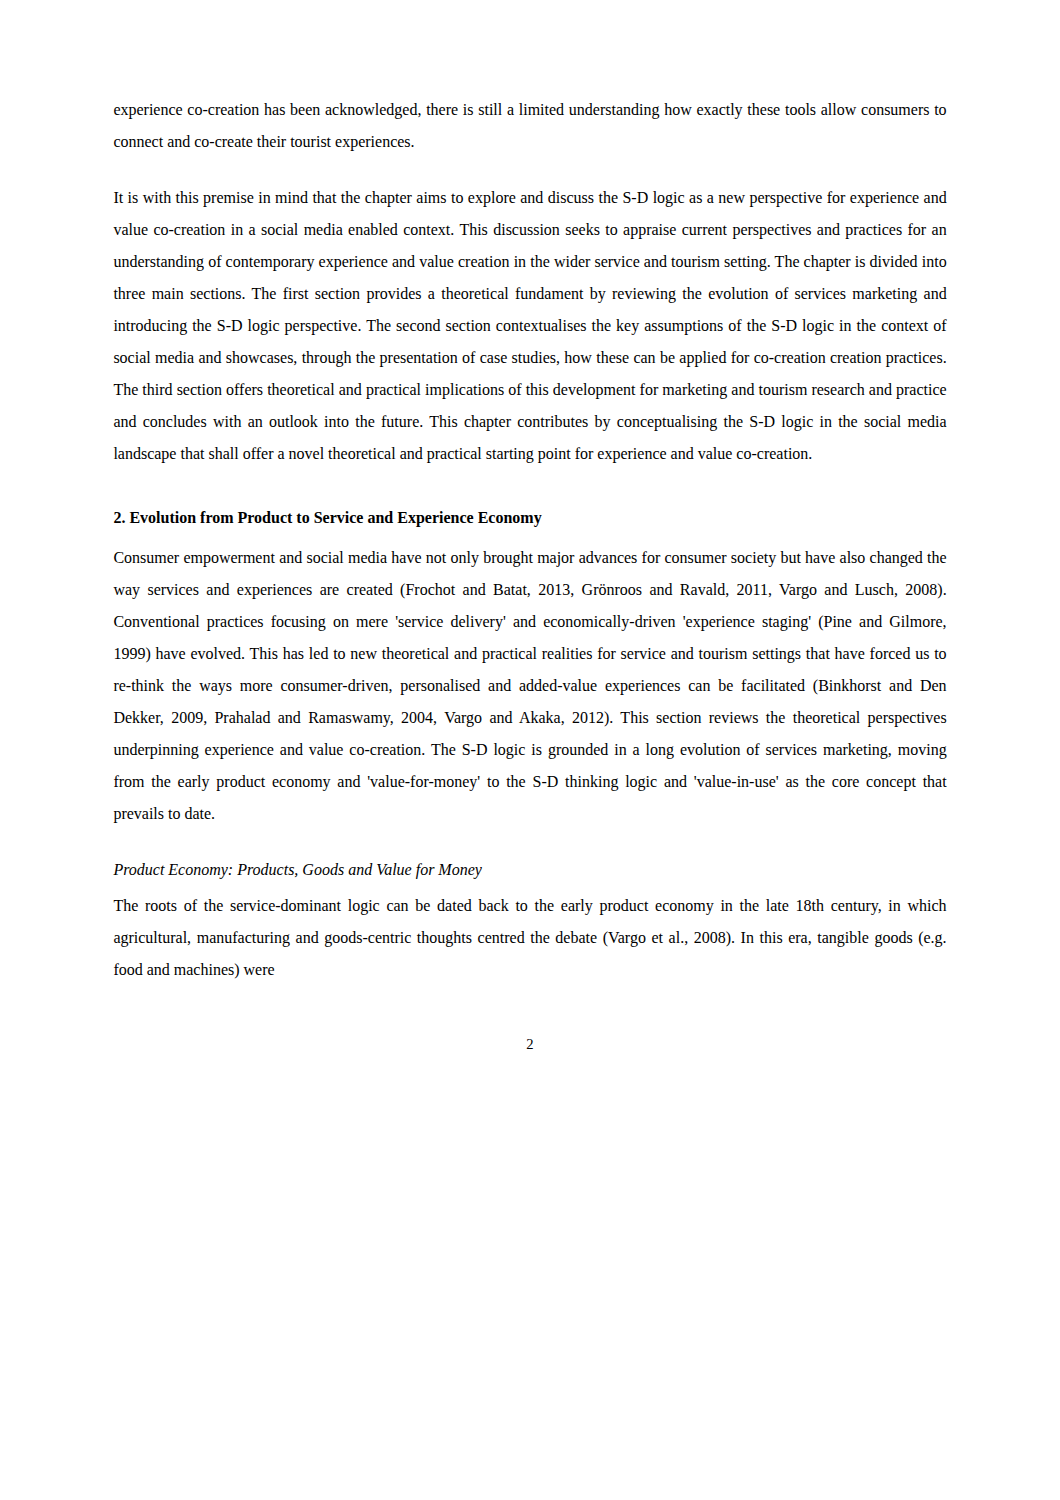experience co-creation has been acknowledged, there is still a limited understanding how exactly these tools allow consumers to connect and co-create their tourist experiences.
It is with this premise in mind that the chapter aims to explore and discuss the S-D logic as a new perspective for experience and value co-creation in a social media enabled context. This discussion seeks to appraise current perspectives and practices for an understanding of contemporary experience and value creation in the wider service and tourism setting. The chapter is divided into three main sections. The first section provides a theoretical fundament by reviewing the evolution of services marketing and introducing the S-D logic perspective. The second section contextualises the key assumptions of the S-D logic in the context of social media and showcases, through the presentation of case studies, how these can be applied for co-creation creation practices. The third section offers theoretical and practical implications of this development for marketing and tourism research and practice and concludes with an outlook into the future. This chapter contributes by conceptualising the S-D logic in the social media landscape that shall offer a novel theoretical and practical starting point for experience and value co-creation.
2. Evolution from Product to Service and Experience Economy
Consumer empowerment and social media have not only brought major advances for consumer society but have also changed the way services and experiences are created (Frochot and Batat, 2013, Grönroos and Ravald, 2011, Vargo and Lusch, 2008). Conventional practices focusing on mere 'service delivery' and economically-driven 'experience staging' (Pine and Gilmore, 1999) have evolved. This has led to new theoretical and practical realities for service and tourism settings that have forced us to re-think the ways more consumer-driven, personalised and added-value experiences can be facilitated (Binkhorst and Den Dekker, 2009, Prahalad and Ramaswamy, 2004, Vargo and Akaka, 2012). This section reviews the theoretical perspectives underpinning experience and value co-creation. The S-D logic is grounded in a long evolution of services marketing, moving from the early product economy and 'value-for-money' to the S-D thinking logic and 'value-in-use' as the core concept that prevails to date.
Product Economy: Products, Goods and Value for Money
The roots of the service-dominant logic can be dated back to the early product economy in the late 18th century, in which agricultural, manufacturing and goods-centric thoughts centred the debate (Vargo et al., 2008). In this era, tangible goods (e.g. food and machines) were
2